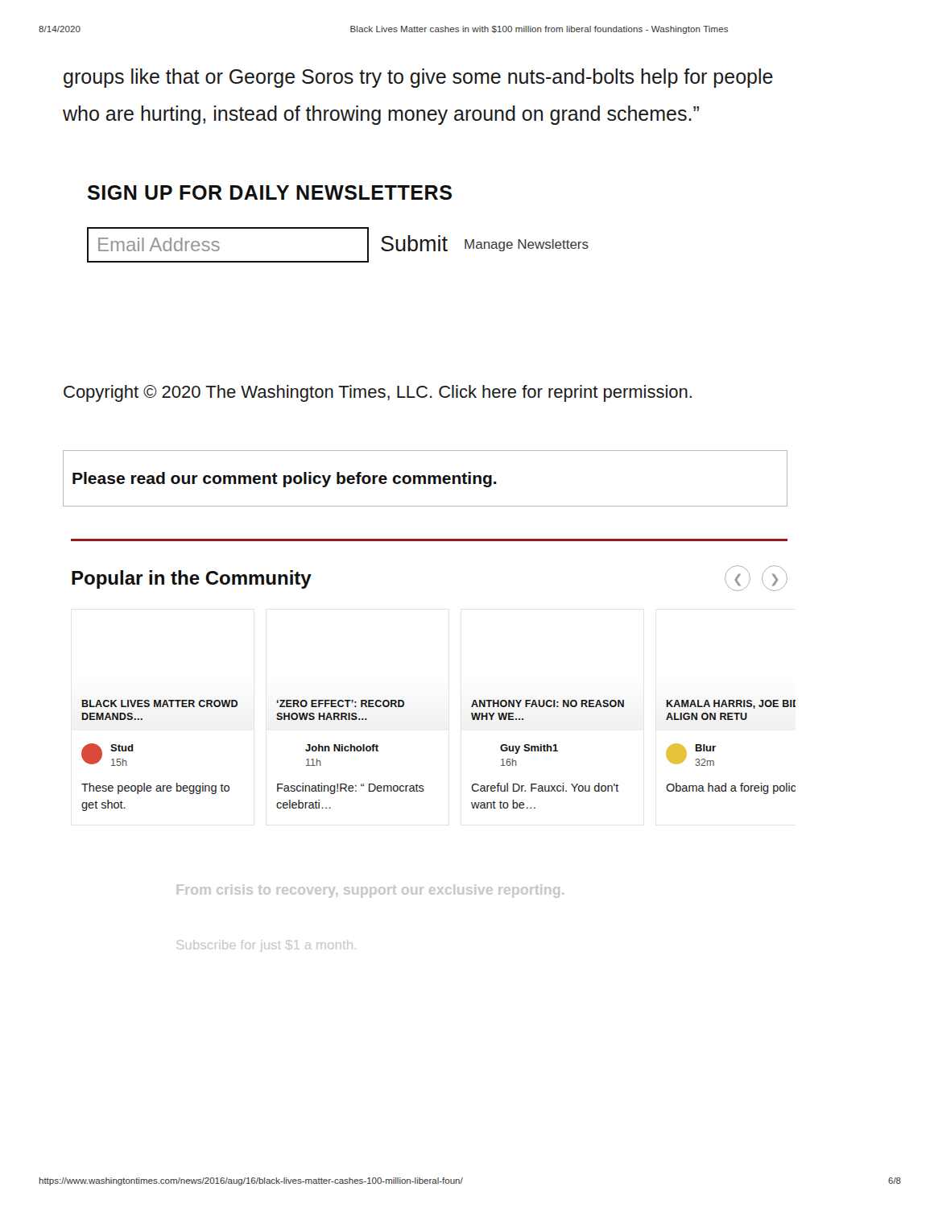8/14/2020 Black Lives Matter cashes in with $100 million from liberal foundations - Washington Times
groups like that or George Soros try to give some nuts-and-bolts help for people who are hurting, instead of throwing money around on grand schemes.”
SIGN UP FOR DAILY NEWSLETTERS
Submit Manage Newsletters
Copyright © 2020 The Washington Times, LLC. Click here for reprint permission.
Please read our comment policy before commenting.
Popular in the Community
❮
❯
BLACK LIVES MATTER CROWD DEMANDS…
Stud
15h
These people are begging to get shot.
‘ZERO EFFECT’: RECORD SHOWS HARRIS…
John Nicholoft
11h
Fascinating!Re: “ Democrats celebrati…
ANTHONY FAUCI: NO REASON WHY WE…
Guy Smith1
16h
Careful Dr. Fauxci. You don't want to be…
KAMALA HARRIS, JOE BIDEN ALIGN ON RETU
Blur
32m
Obama had a foreig policy?!
From crisis to recovery, support our exclusive reporting.
Subscribe for just $1 a month.
https://www.washingtontimes.com/news/2016/aug/16/black-lives-matter-cashes-100-million-liberal-foun/ 6/8